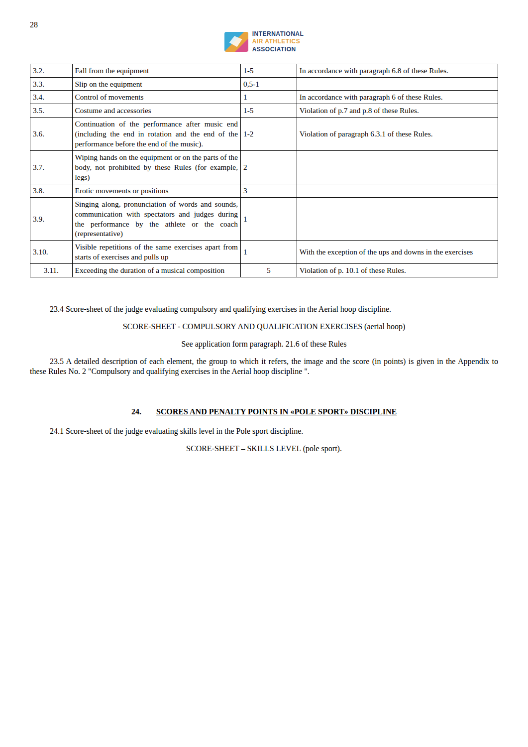28
INTERNATIONAL
AIR ATHLETICS
ASSOCIATION
| 3.2. | Fall from the equipment | 1-5 | In accordance with paragraph 6.8 of these Rules. |
| 3.3. | Slip on the equipment | 0,5-1 | |
| 3.4. | Control of movements | 1 | In accordance with paragraph 6 of these Rules. |
| 3.5. | Costume and accessories | 1-5 | Violation of p.7 and p.8 of these Rules. |
| 3.6. | Continuation of the performance after music end (including the end in rotation and the end of the performance before the end of the music). | 1-2 | Violation of paragraph 6.3.1 of these Rules. |
| 3.7. | Wiping hands on the equipment or on the parts of the body, not prohibited by these Rules (for example, legs) | 2 | |
| 3.8. | Erotic movements or positions | 3 | |
| 3.9. | Singing along, pronunciation of words and sounds, communication with spectators and judges during the performance by the athlete or the coach (representative) | 1 | |
| 3.10. | Visible repetitions of the same exercises apart from starts of exercises and pulls up | 1 | With the exception of the ups and downs in the exercises |
| 3.11. | Exceeding the duration of a musical composition | 5 | Violation of p. 10.1 of these Rules. |
23.4 Score-sheet of the judge evaluating compulsory and qualifying exercises in the Aerial hoop discipline.
SCORE-SHEET - COMPULSORY AND QUALIFICATION EXERCISES (aerial hoop)
See application form paragraph. 21.6 of these Rules
23.5 A detailed description of each element, the group to which it refers, the image and the score (in points) is given in the Appendix to these Rules No. 2 "Compulsory and qualifying exercises in the Aerial hoop discipline ".
24. SCORES AND PENALTY POINTS IN «POLE SPORT» DISCIPLINE
24.1 Score-sheet of the judge evaluating skills level in the Pole sport discipline.
SCORE-SHEET – SKILLS LEVEL (pole sport).